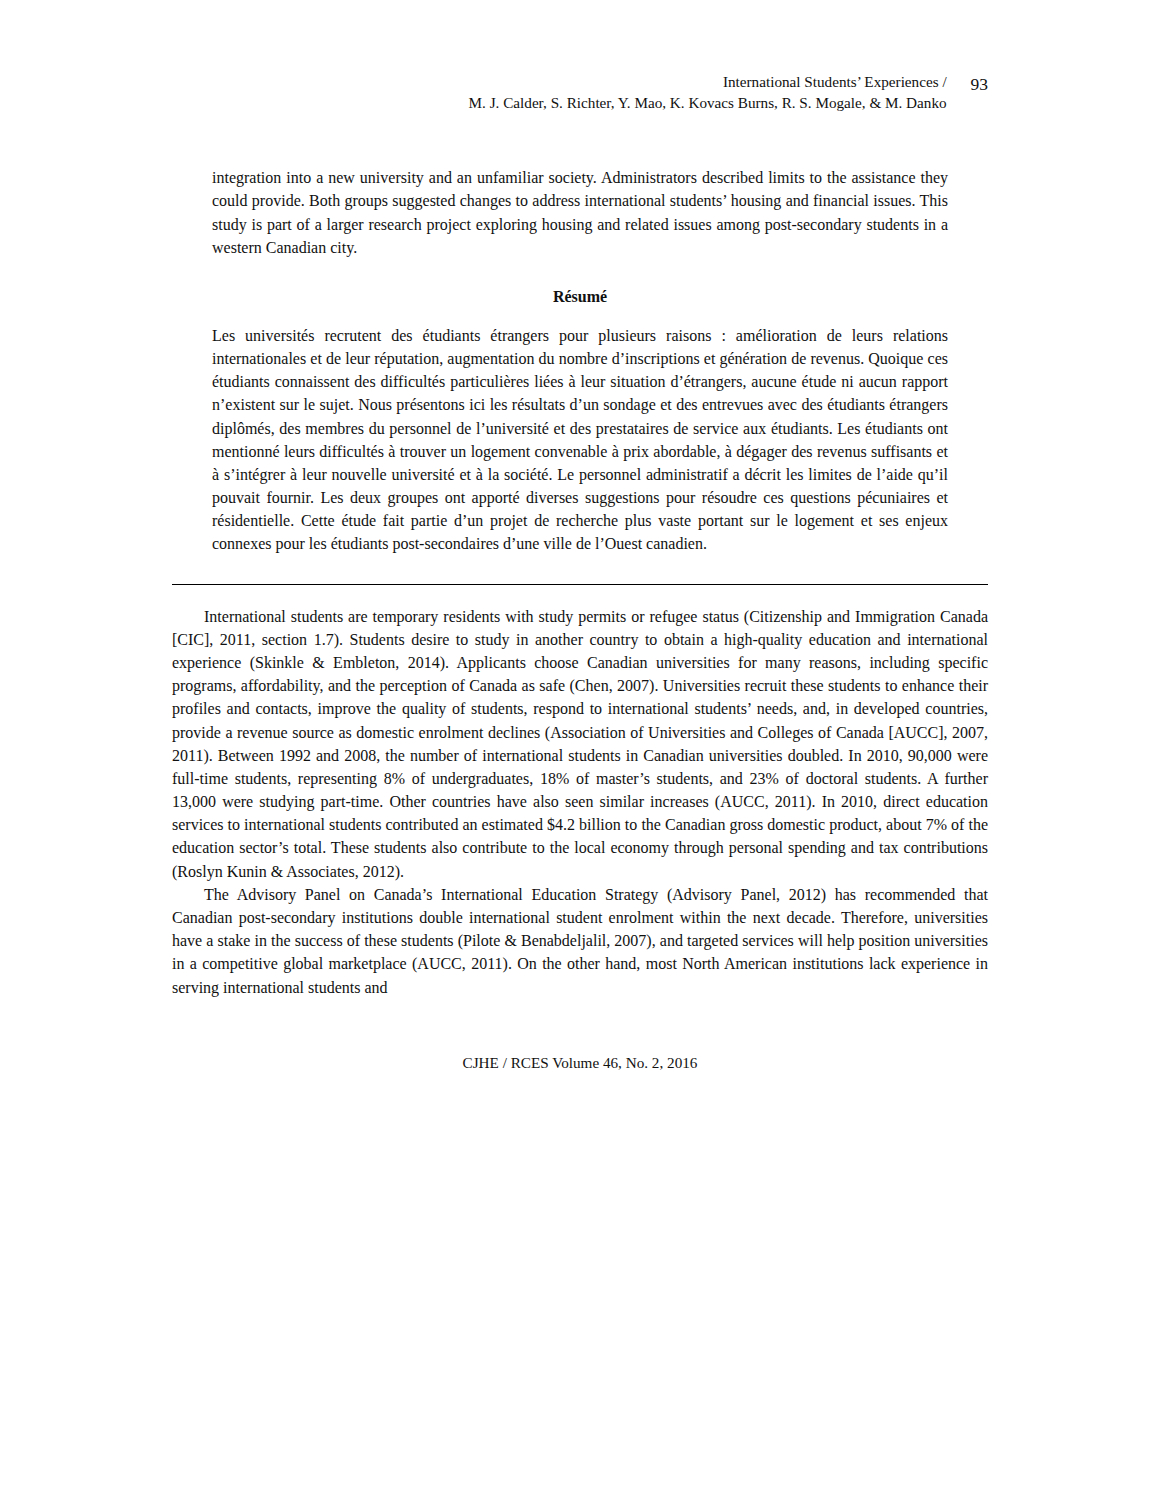International Students’ Experiences /
M. J. Calder, S. Richter, Y. Mao, K. Kovacs Burns, R. S. Mogale, & M. Danko
93
integration into a new university and an unfamiliar society. Administrators described limits to the assistance they could provide. Both groups suggested changes to address international students’ housing and financial issues. This study is part of a larger research project exploring housing and related issues among post-secondary students in a western Canadian city.
Résumé
Les universités recrutent des étudiants étrangers pour plusieurs raisons : amélioration de leurs relations internationales et de leur réputation, augmentation du nombre d’inscriptions et génération de revenus. Quoique ces étudiants connaissent des difficultés particulières liées à leur situation d’étrangers, aucune étude ni aucun rapport n’existent sur le sujet. Nous présentons ici les résultats d’un sondage et des entrevues avec des étudiants étrangers diplômés, des membres du personnel de l’université et des prestataires de service aux étudiants. Les étudiants ont mentionné leurs difficultés à trouver un logement convenable à prix abordable, à dégager des revenus suffisants et à s’intégrer à leur nouvelle université et à la société. Le personnel administratif a décrit les limites de l’aide qu’il pouvait fournir. Les deux groupes ont apporté diverses suggestions pour résoudre ces questions pécuniaires et résidentielle. Cette étude fait partie d’un projet de recherche plus vaste portant sur le logement et ses enjeux connexes pour les étudiants post-secondaires d’une ville de l’Ouest canadien.
International students are temporary residents with study permits or refugee status (Citizenship and Immigration Canada [CIC], 2011, section 1.7). Students desire to study in another country to obtain a high-quality education and international experience (Skinkle & Embleton, 2014). Applicants choose Canadian universities for many reasons, including specific programs, affordability, and the perception of Canada as safe (Chen, 2007). Universities recruit these students to enhance their profiles and contacts, improve the quality of students, respond to international students’ needs, and, in developed countries, provide a revenue source as domestic enrolment declines (Association of Universities and Colleges of Canada [AUCC], 2007, 2011). Between 1992 and 2008, the number of international students in Canadian universities doubled. In 2010, 90,000 were full-time students, representing 8% of undergraduates, 18% of master’s students, and 23% of doctoral students. A further 13,000 were studying part-time. Other countries have also seen similar increases (AUCC, 2011). In 2010, direct education services to international students contributed an estimated $4.2 billion to the Canadian gross domestic product, about 7% of the education sector’s total. These students also contribute to the local economy through personal spending and tax contributions (Roslyn Kunin & Associates, 2012).
The Advisory Panel on Canada’s International Education Strategy (Advisory Panel, 2012) has recommended that Canadian post-secondary institutions double international student enrolment within the next decade. Therefore, universities have a stake in the success of these students (Pilote & Benabdeljalil, 2007), and targeted services will help position universities in a competitive global marketplace (AUCC, 2011). On the other hand, most North American institutions lack experience in serving international students and
CJHE / RCES Volume 46, No. 2, 2016